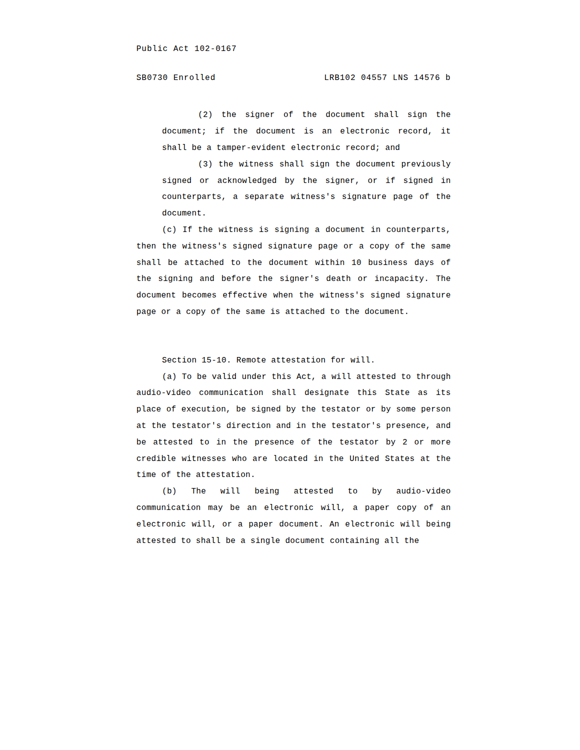Public Act 102-0167
SB0730 Enrolled LRB102 04557 LNS 14576 b
(2) the signer of the document shall sign the document; if the document is an electronic record, it shall be a tamper-evident electronic record; and
(3) the witness shall sign the document previously signed or acknowledged by the signer, or if signed in counterparts, a separate witness's signature page of the document.
(c) If the witness is signing a document in counterparts, then the witness's signed signature page or a copy of the same shall be attached to the document within 10 business days of the signing and before the signer's death or incapacity. The document becomes effective when the witness's signed signature page or a copy of the same is attached to the document.
Section 15-10. Remote attestation for will.
(a) To be valid under this Act, a will attested to through audio-video communication shall designate this State as its place of execution, be signed by the testator or by some person at the testator's direction and in the testator's presence, and be attested to in the presence of the testator by 2 or more credible witnesses who are located in the United States at the time of the attestation.
(b) The will being attested to by audio-video communication may be an electronic will, a paper copy of an electronic will, or a paper document. An electronic will being attested to shall be a single document containing all the